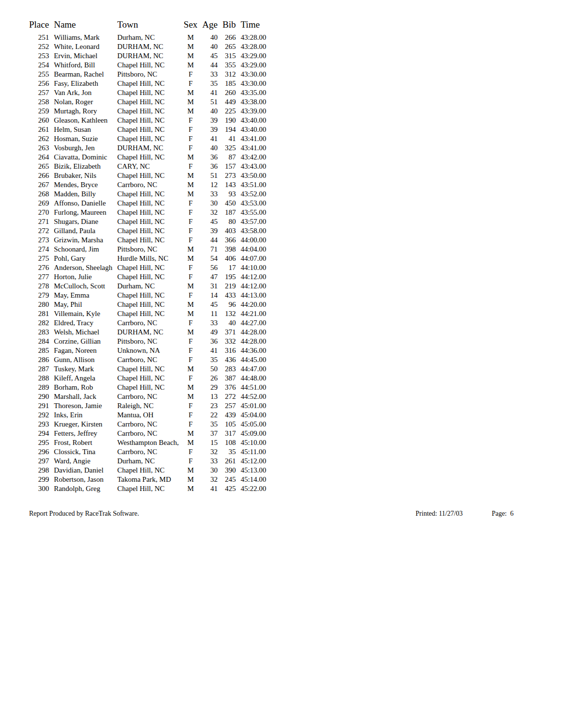| Place | Name | Town | Sex | Age | Bib | Time |
| --- | --- | --- | --- | --- | --- | --- |
| 251 | Williams, Mark | Durham, NC | M | 40 | 266 | 43:28.00 |
| 252 | White, Leonard | DURHAM, NC | M | 40 | 265 | 43:28.00 |
| 253 | Ervin, Michael | DURHAM, NC | M | 45 | 315 | 43:29.00 |
| 254 | Whitford, Bill | Chapel Hill, NC | M | 44 | 355 | 43:29.00 |
| 255 | Bearman, Rachel | Pittsboro, NC | F | 33 | 312 | 43:30.00 |
| 256 | Fasy, Elizabeth | Chapel Hill, NC | F | 35 | 185 | 43:30.00 |
| 257 | Van Ark, Jon | Chapel Hill, NC | M | 41 | 260 | 43:35.00 |
| 258 | Nolan, Roger | Chapel Hill, NC | M | 51 | 449 | 43:38.00 |
| 259 | Murtagh, Rory | Chapel Hill, NC | M | 40 | 225 | 43:39.00 |
| 260 | Gleason, Kathleen | Chapel Hill, NC | F | 39 | 190 | 43:40.00 |
| 261 | Helm, Susan | Chapel Hill, NC | F | 39 | 194 | 43:40.00 |
| 262 | Hosman, Suzie | Chapel Hill, NC | F | 41 | 41 | 43:41.00 |
| 263 | Vosburgh, Jen | DURHAM, NC | F | 40 | 325 | 43:41.00 |
| 264 | Ciavatta, Dominic | Chapel Hill, NC | M | 36 | 87 | 43:42.00 |
| 265 | Bizik, Elizabeth | CARY, NC | F | 36 | 157 | 43:43.00 |
| 266 | Brubaker, Nils | Chapel Hill, NC | M | 51 | 273 | 43:50.00 |
| 267 | Mendes, Bryce | Carrboro, NC | M | 12 | 143 | 43:51.00 |
| 268 | Madden, Billy | Chapel Hill, NC | M | 33 | 93 | 43:52.00 |
| 269 | Affonso, Danielle | Chapel Hill, NC | F | 30 | 450 | 43:53.00 |
| 270 | Furlong, Maureen | Chapel Hill, NC | F | 32 | 187 | 43:55.00 |
| 271 | Shugars, Diane | Chapel Hill, NC | F | 45 | 80 | 43:57.00 |
| 272 | Gilland, Paula | Chapel Hill, NC | F | 39 | 403 | 43:58.00 |
| 273 | Grizwin, Marsha | Chapel Hill, NC | F | 44 | 366 | 44:00.00 |
| 274 | Schoonard, Jim | Pittsboro, NC | M | 71 | 398 | 44:04.00 |
| 275 | Pohl, Gary | Hurdle Mills, NC | M | 54 | 406 | 44:07.00 |
| 276 | Anderson, Sheelagh | Chapel Hill, NC | F | 56 | 17 | 44:10.00 |
| 277 | Horton, Julie | Chapel Hill, NC | F | 47 | 195 | 44:12.00 |
| 278 | McCulloch, Scott | Durham, NC | M | 31 | 219 | 44:12.00 |
| 279 | May, Emma | Chapel Hill, NC | F | 14 | 433 | 44:13.00 |
| 280 | May, Phil | Chapel Hill, NC | M | 45 | 96 | 44:20.00 |
| 281 | Villemain, Kyle | Chapel Hill, NC | M | 11 | 132 | 44:21.00 |
| 282 | Eldred, Tracy | Carrboro, NC | F | 33 | 40 | 44:27.00 |
| 283 | Welsh, Michael | DURHAM, NC | M | 49 | 371 | 44:28.00 |
| 284 | Corzine, Gillian | Pittsboro, NC | F | 36 | 332 | 44:28.00 |
| 285 | Fagan, Noreen | Unknown, NA | F | 41 | 316 | 44:36.00 |
| 286 | Gunn, Allison | Carrboro, NC | F | 35 | 436 | 44:45.00 |
| 287 | Tuskey, Mark | Chapel Hill, NC | M | 50 | 283 | 44:47.00 |
| 288 | Kileff, Angela | Chapel Hill, NC | F | 26 | 387 | 44:48.00 |
| 289 | Borham, Rob | Chapel Hill, NC | M | 29 | 376 | 44:51.00 |
| 290 | Marshall, Jack | Carrboro, NC | M | 13 | 272 | 44:52.00 |
| 291 | Thoreson, Jamie | Raleigh, NC | F | 23 | 257 | 45:01.00 |
| 292 | Inks, Erin | Mantua, OH | F | 22 | 439 | 45:04.00 |
| 293 | Krueger, Kirsten | Carrboro, NC | F | 35 | 105 | 45:05.00 |
| 294 | Fetters, Jeffrey | Carrboro, NC | M | 37 | 317 | 45:09.00 |
| 295 | Frost, Robert | Westhampton Beach, | M | 15 | 108 | 45:10.00 |
| 296 | Clossick, Tina | Carrboro, NC | F | 32 | 35 | 45:11.00 |
| 297 | Ward, Angie | Durham, NC | F | 33 | 261 | 45:12.00 |
| 298 | Davidian, Daniel | Chapel Hill, NC | M | 30 | 390 | 45:13.00 |
| 299 | Robertson, Jason | Takoma Park, MD | M | 32 | 245 | 45:14.00 |
| 300 | Randolph, Greg | Chapel Hill, NC | M | 41 | 425 | 45:22.00 |
Report Produced by RaceTrak Software.
Printed: 11/27/03 Page: 6